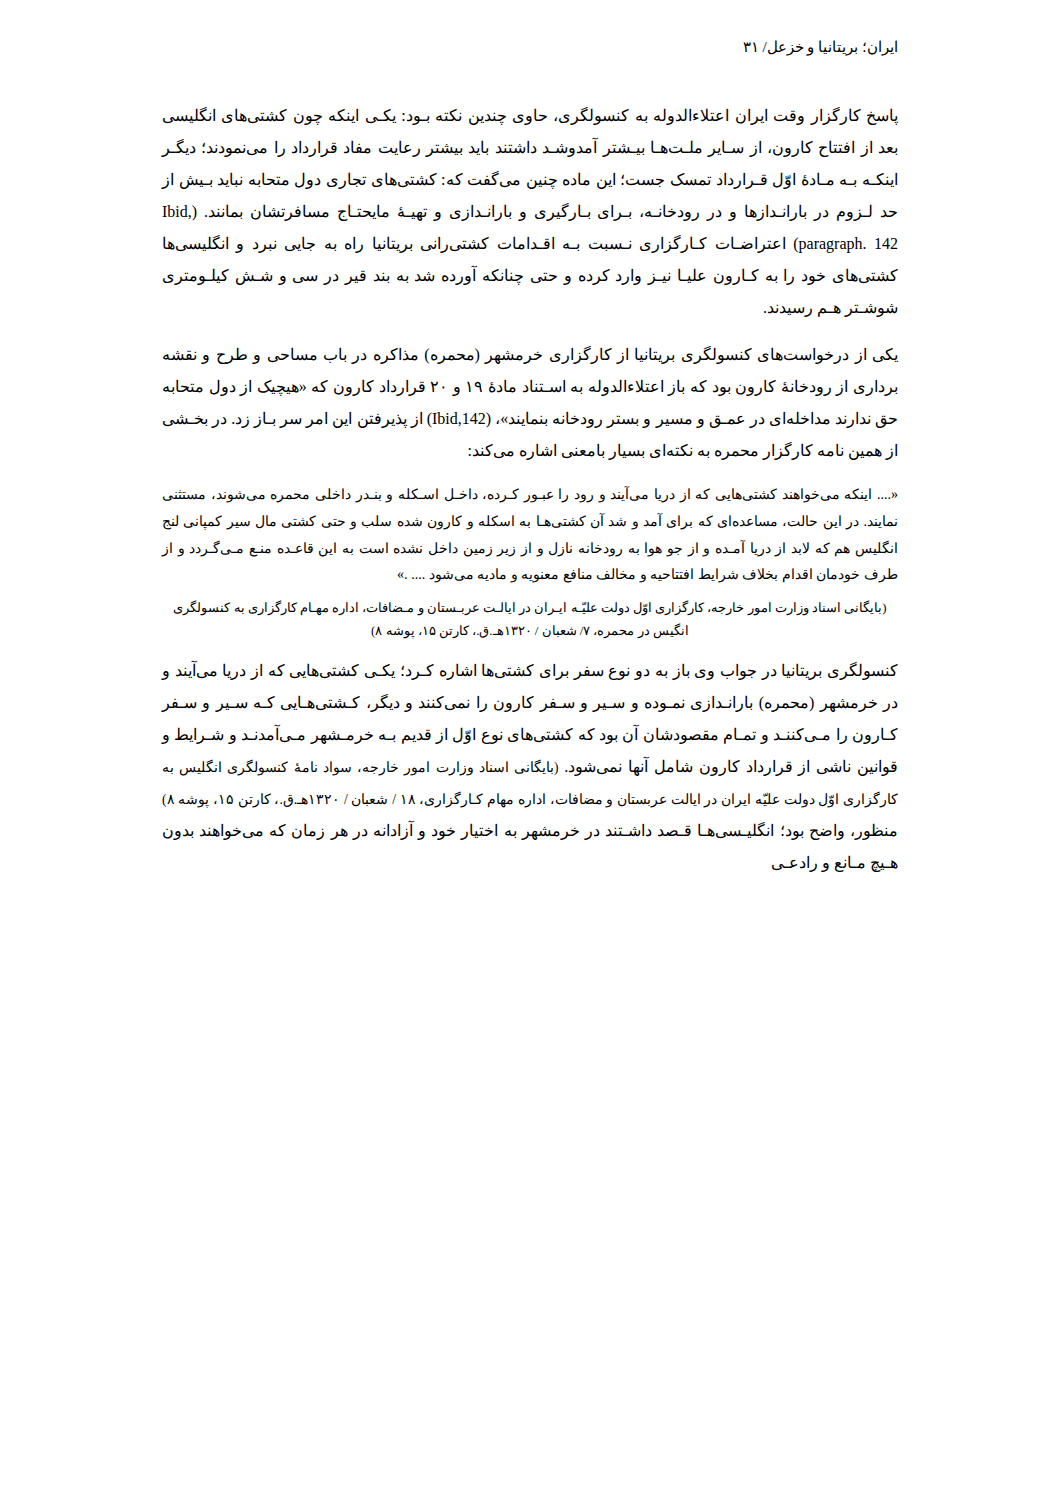ایران؛ بریتانیا و خزعل/ ۳۱
پاسخ کارگزار وقت ایران اعتلاءالدوله به کنسولگری، حاوی چندین نکته بـود: یکـی اینکه چون کشتی‌های انگلیسی بعد از افتتاح کارون، از سـایر ملـت‌هـا بیـشتر آمدوشـد داشتند باید بیشتر رعایت مفاد قرارداد را می‌نمودند؛ دیگـر اینکـه بـه مـادهٔ اوّل قـرارداد تمسک جست؛ این ماده چنین می‌گفت که: کشتی‌های تجاری دول متحابه نباید بـیش از حد لـزوم در بارانـدازها و در رودخانـه، بـرای بـارگیری و بارانـدازی و تهیـهٔ مایحتـاج مسافرتشان بمانند. (Ibid, paragraph. 142) اعتراضـات کـارگزاری نـسبت بـه اقـدامات کشتی‌رانی بریتانیا راه به جایی نبرد و انگلیسی‌ها کشتی‌های خود را به کـارون علیـا نیـز وارد کرده و حتی چنانکه آورده شد به بند قیر در سی و شـش کیلـومتری شوشـتر هـم رسیدند.
یکی از درخواست‌های کنسولگری بریتانیا از کارگزاری خرمشهر (محمره) مذاکره در باب مساحی و طرح و نقشه برداری از رودخانهٔ کارون بود که باز اعتلاءالدوله به اسـتناد مادهٔ ۱۹ و ۲۰ قرارداد کارون که «هیچیک از دول متحابه حق ندارند مداخله‌ای در عمـق و مسیر و بستر رودخانه بنمایند»، (Ibid,142) از پذیرفتن این امر سر بـاز زد. در بخـشی از همین نامه کارگزار محمره به نکته‌ای بسیار بامعنی اشاره می‌کند:
«.... اینکه می‌خواهند کشتی‌هایی که از دریا می‌آیند و رود را عبـور کـرده، داخـل اسـکله و بنـدر داخلی محمره می‌شوند، مستثنی نمایند. در این حالت، مساعده‌ای که برای آمد و شد آن کشتی‌هـا به اسکله و کارون شده سلب و حتی کشتی مال سیر کمپانی لنج انگلیس هم که لابد از دریا آمـده و از جو هوا به رودخانه نازل و از زیر زمین داخل نشده است به این قاعـده منـع مـی‌گـردد و از طرف خودمان اقدام بخلاف شرایط افتتاحیه و مخالف منافع معنویه و مادیه می‌شود .... .»
(بایگانی اسناد وزارت امور خارجه، کارگزاری اوّل دولت علیّـه ایـران در ایالـت عربـستان و مـضافات، اداره مهـام کارگزاری به کنسولگری انگیس در محمره، ۷/ شعبان / ۱۳۲۰هـ.ق.، کارتن ۱۵، پوشه ۸)
کنسولگری بریتانیا در جواب وی باز به دو نوع سفر برای کشتی‌ها اشاره کـرد؛ یکـی کشتی‌هایی که از دریا می‌آیند و در خرمشهر (محمره) بارانـدازی نمـوده و سـیر و سـفر کارون را نمی‌کنند و دیگر، کـشتی‌هـایی کـه سـیر و سـفر کـارون را مـی‌کننـد و تمـام مقصودشان آن بود که کشتی‌های نوع اوّل از قدیم بـه خرمـشهر مـی‌آمدنـد و شـرایط و قوانین ناشی از قرارداد کارون شامل آنها نمی‌شود. (بایگانی اسناد وزارت امور خارجه، سواد نامهٔ کنسولگری انگلیس به کارگزاری اوّل دولت علیّه ایران در ایالت عربستان و مضافات، اداره مهام کـارگزاری، ۱۸ / شعبان / ۱۳۲۰هـ.ق.، کارتن ۱۵، پوشه ۸) منظور، واضح بود؛ انگلیـسی‌هـا قـصد داشـتند در خرمشهر به اختیار خود و آزادانه در هر زمان که می‌خواهند بدون هـیچ مـانع و رادعـی